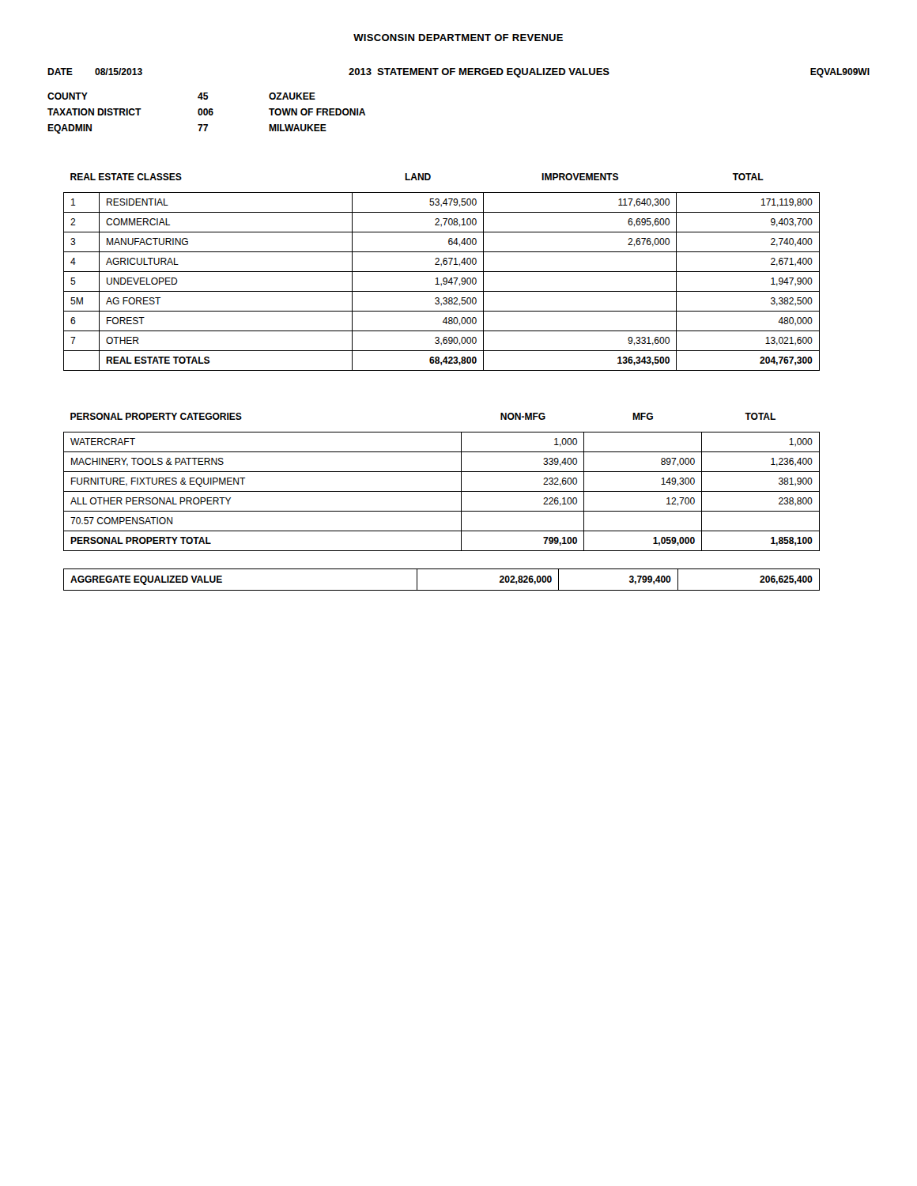WISCONSIN DEPARTMENT OF REVENUE
DATE08/15/2013
2013 STATEMENT OF MERGED EQUALIZED VALUES
EQVAL909WI
| COUNTY | 45 | OZAUKEE |
| TAXATION DISTRICT | 006 | TOWN OF FREDONIA |
| EQADMIN | 77 | MILWAUKEE |
| REAL ESTATE CLASSES | LAND | IMPROVEMENTS | TOTAL |
| --- | --- | --- | --- |
| 1 | RESIDENTIAL | 53,479,500 | 117,640,300 | 171,119,800 |
| 2 | COMMERCIAL | 2,708,100 | 6,695,600 | 9,403,700 |
| 3 | MANUFACTURING | 64,400 | 2,676,000 | 2,740,400 |
| 4 | AGRICULTURAL | 2,671,400 | | 2,671,400 |
| 5 | UNDEVELOPED | 1,947,900 | | 1,947,900 |
| 5M | AG FOREST | 3,382,500 | | 3,382,500 |
| 6 | FOREST | 480,000 | | 480,000 |
| 7 | OTHER | 3,690,000 | 9,331,600 | 13,021,600 |
| | REAL ESTATE TOTALS | 68,423,800 | 136,343,500 | 204,767,300 |
| PERSONAL PROPERTY CATEGORIES | NON-MFG | MFG | TOTAL |
| --- | --- | --- | --- |
| WATERCRAFT | 1,000 | | 1,000 |
| MACHINERY, TOOLS & PATTERNS | 339,400 | 897,000 | 1,236,400 |
| FURNITURE, FIXTURES & EQUIPMENT | 232,600 | 149,300 | 381,900 |
| ALL OTHER PERSONAL PROPERTY | 226,100 | 12,700 | 238,800 |
| 70.57 COMPENSATION | | | |
| PERSONAL PROPERTY TOTAL | 799,100 | 1,059,000 | 1,858,100 |
| AGGREGATE EQUALIZED VALUE | 202,826,000 | 3,799,400 | 206,625,400 |